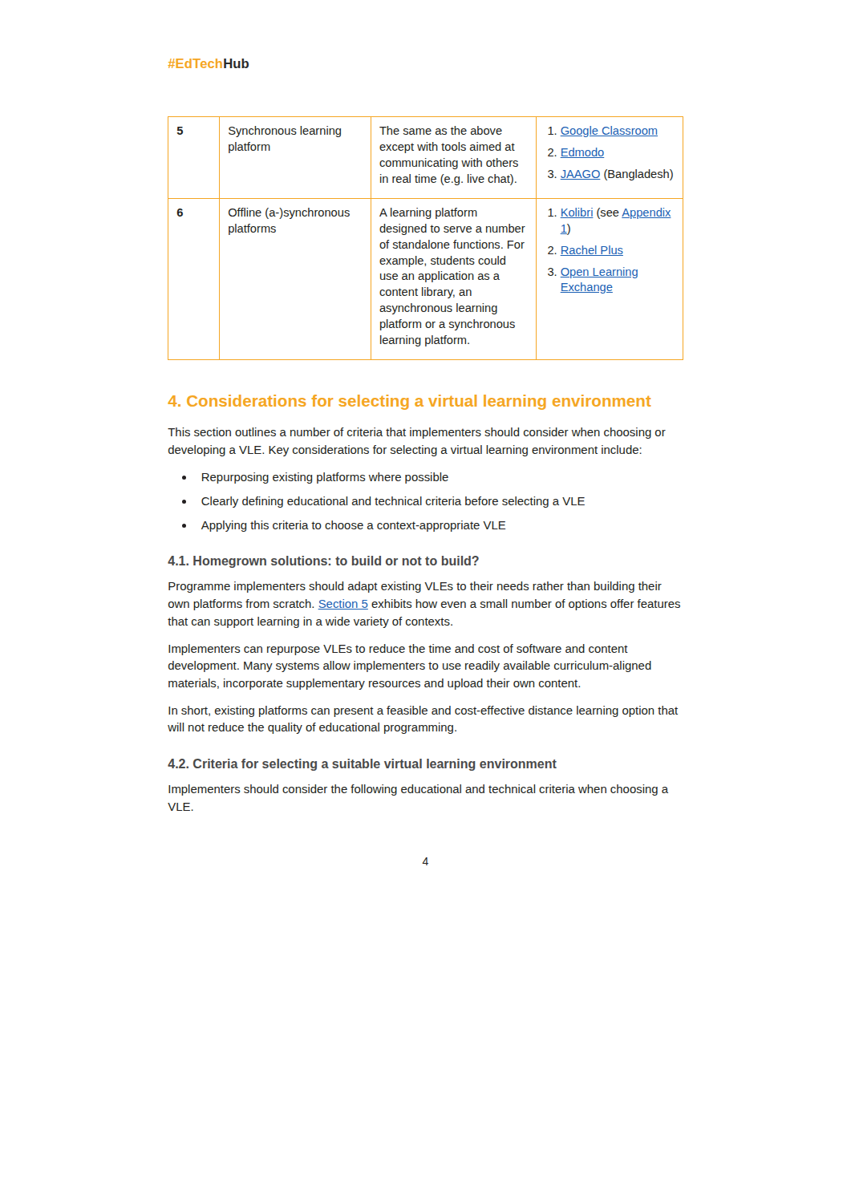#EdTech Hub
| 5 | Synchronous learning platform | The same as the above except with tools aimed at communicating with others in real time (e.g. live chat). | Google Classroom Edmodo JAAGO (Bangladesh) |
| 6 | Offline (a-)synchronous platforms | A learning platform designed to serve a number of standalone functions. For example, students could use an application as a content library, an asynchronous learning platform or a synchronous learning platform. | Kolibri (see Appendix 1 ) Rachel Plus Open Learning Exchange |
4. Considerations for selecting a virtual learning environment
This section outlines a number of criteria that implementers should consider when choosing or developing a VLE. Key considerations for selecting a virtual learning environment include:
Repurposing existing platforms where possible
Clearly defining educational and technical criteria before selecting a VLE
Applying this criteria to choose a context-appropriate VLE
4.1. Homegrown solutions: to build or not to build?
Programme implementers should adapt existing VLEs to their needs rather than building their own platforms from scratch. Section 5 exhibits how even a small number of options offer features that can support learning in a wide variety of contexts.
Implementers can repurpose VLEs to reduce the time and cost of software and content development. Many systems allow implementers to use readily available curriculum-aligned materials, incorporate supplementary resources and upload their own content.
In short, existing platforms can present a feasible and cost-effective distance learning option that will not reduce the quality of educational programming.
4.2. Criteria for selecting a suitable virtual learning environment
Implementers should consider the following educational and technical criteria when choosing a VLE.
4